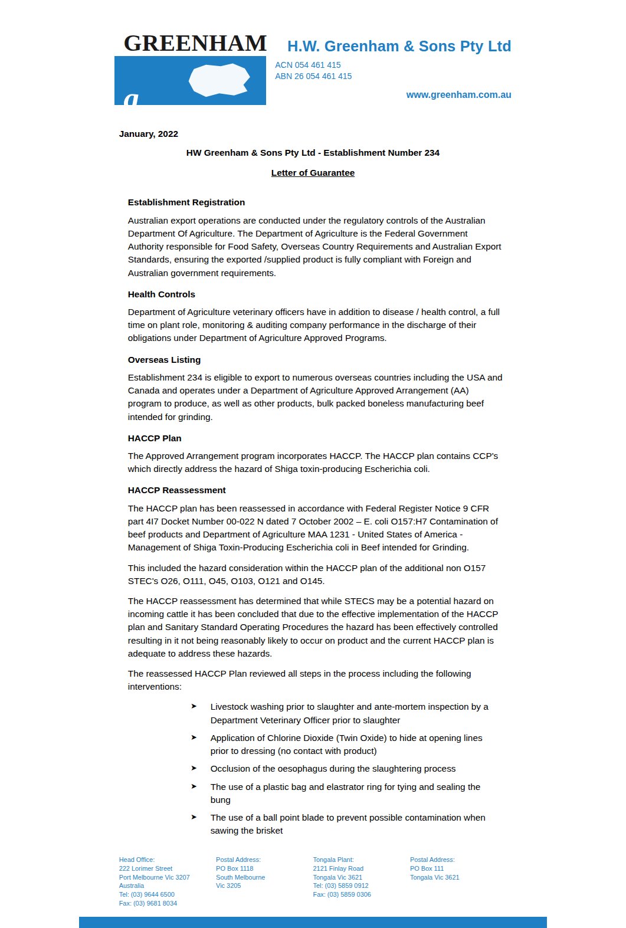GREENHAM
g
H.W. Greenham & Sons Pty Ltd
ACN 054 461 415
ABN 26 054 461 415
www.greenham.com.au
January, 2022
HW Greenham & Sons Pty Ltd - Establishment Number 234
Letter of Guarantee
Establishment Registration
Australian export operations are conducted under the regulatory controls of the Australian Department Of Agriculture. The Department of Agriculture is the Federal Government Authority responsible for Food Safety, Overseas Country Requirements and Australian Export Standards, ensuring the exported /supplied product is fully compliant with Foreign and Australian government requirements.
Health Controls
Department of Agriculture veterinary officers have in addition to disease / health control, a full time on plant role, monitoring & auditing company performance in the discharge of their obligations under Department of Agriculture Approved Programs.
Overseas Listing
Establishment 234 is eligible to export to numerous overseas countries including the USA and Canada and operates under a Department of Agriculture Approved Arrangement (AA) program to produce, as well as other products, bulk packed boneless manufacturing beef intended for grinding.
HACCP Plan
The Approved Arrangement program incorporates HACCP. The HACCP plan contains CCP's which directly address the hazard of Shiga toxin-producing Escherichia coli.
HACCP Reassessment
The HACCP plan has been reassessed in accordance with Federal Register Notice 9 CFR part 4I7 Docket Number 00-022 N dated 7 October 2002 – E. coli O157:H7 Contamination of beef products and Department of Agriculture MAA 1231 - United States of America - Management of Shiga Toxin-Producing Escherichia coli in Beef intended for Grinding.
This included the hazard consideration within the HACCP plan of the additional non O157 STEC's O26, O111, O45, O103, O121 and O145.
The HACCP reassessment has determined that while STECS may be a potential hazard on incoming cattle it has been concluded that due to the effective implementation of the HACCP plan and Sanitary Standard Operating Procedures the hazard has been effectively controlled resulting in it not being reasonably likely to occur on product and the current HACCP plan is adequate to address these hazards.
The reassessed HACCP Plan reviewed all steps in the process including the following interventions:
Livestock washing prior to slaughter and ante-mortem inspection by a Department Veterinary Officer prior to slaughter
Application of Chlorine Dioxide (Twin Oxide) to hide at opening lines prior to dressing (no contact with product)
Occlusion of the oesophagus during the slaughtering process
The use of a plastic bag and elastrator ring for tying and sealing the bung
The use of a ball point blade to prevent possible contamination when sawing the brisket
Head Office:
222 Lorimer Street
Port Melbourne Vic 3207
Australia
Tel: (03) 9644 6500
Fax: (03) 9681 8034
Postal Address:
PO Box 1118
South Melbourne
Vic 3205
Tongala Plant:
2121 Finlay Road
Tongala Vic 3621
Tel: (03) 5859 0912
Fax: (03) 5859 0306
Postal Address:
PO Box 111
Tongala Vic 3621